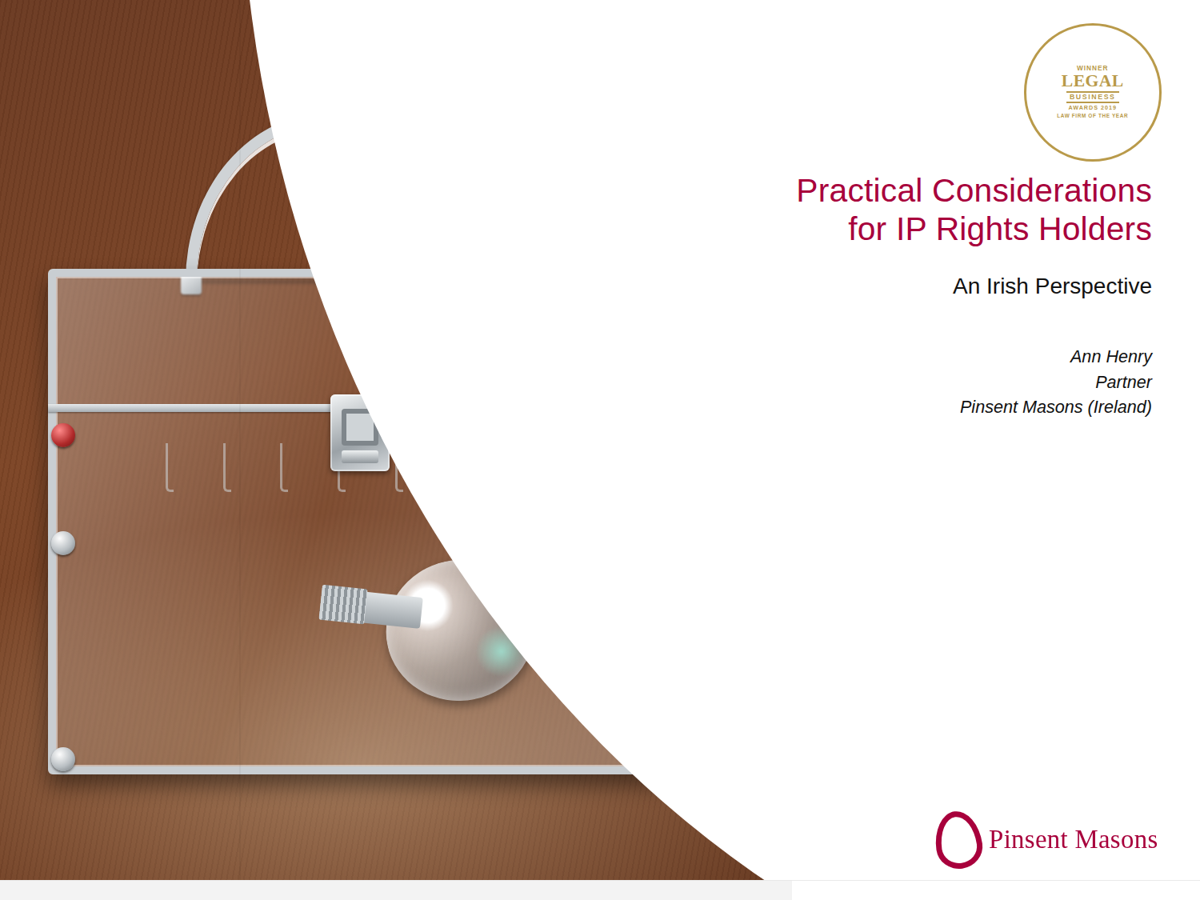WINNER
LEGAL
BUSINESS
AWARDS 2019
LAW FIRM OF THE YEAR
Practical Considerations
for IP Rights Holders
An Irish Perspective
Ann Henry Partner Pinsent Masons (Ireland)
Pinsent Masons